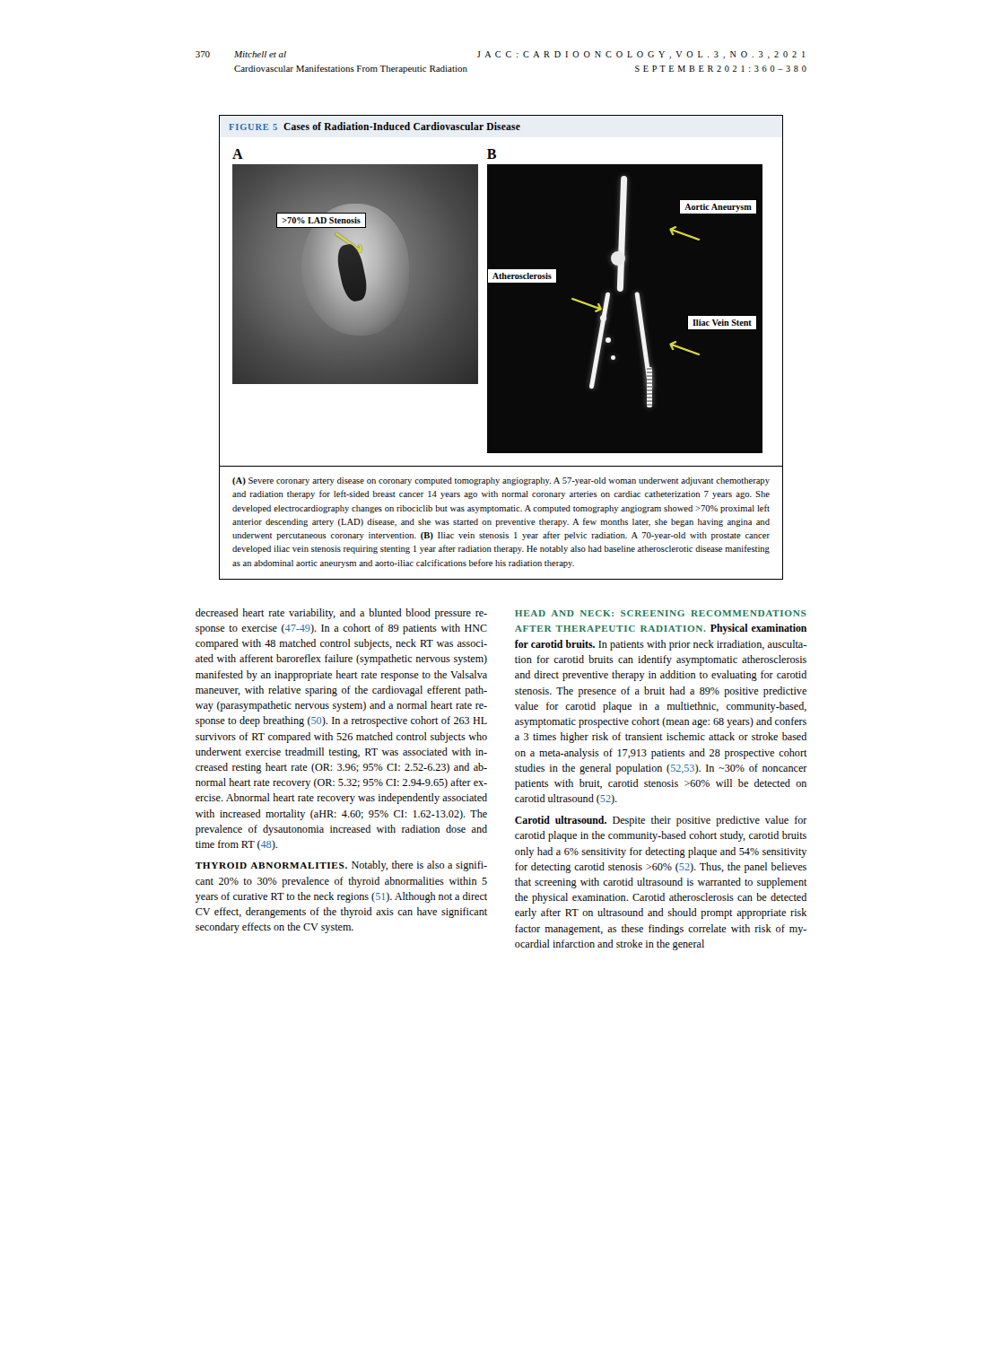370 Mitchell et al Cardiovascular Manifestations From Therapeutic Radiation
J A C C : C A R D I O O N C O L O G Y , V O L . 3 , N O . 3 , 2 0 2 1
S E P T E M B E R 2 0 2 1 : 3 6 0 – 3 8 0
FIGURE 5 Cases of Radiation-Induced Cardiovascular Disease
A
>70% LAD Stenosis
⟶
B
Aortic Aneurysm
⟶
Atherosclerosis
⟶
Iliac Vein Stent
⟶
(A) Severe coronary artery disease on coronary computed tomography angiography. A 57-year-old woman underwent adjuvant chemotherapy and radiation therapy for left-sided breast cancer 14 years ago with normal coronary arteries on cardiac catheterization 7 years ago. She developed electrocardiography changes on ribociclib but was asymptomatic. A computed tomography angiogram showed >70% proximal left anterior descending artery (LAD) disease, and she was started on preventive therapy. A few months later, she began having angina and underwent percutaneous coronary intervention. (B) Iliac vein stenosis 1 year after pelvic radiation. A 70-year-old with prostate cancer developed iliac vein stenosis requiring stenting 1 year after radiation therapy. He notably also had baseline atherosclerotic disease manifesting as an abdominal aortic aneurysm and aorto-iliac calcifications before his radiation therapy.
decreased heart rate variability, and a blunted blood pressure response to exercise (47-49). In a cohort of 89 patients with HNC compared with 48 matched control subjects, neck RT was associated with afferent baroreflex failure (sympathetic nervous system) manifested by an inappropriate heart rate response to the Valsalva maneuver, with relative sparing of the cardiovagal efferent pathway (parasympathetic nervous system) and a normal heart rate response to deep breathing (50). In a retrospective cohort of 263 HL survivors of RT compared with 526 matched control subjects who underwent exercise treadmill testing, RT was associated with increased resting heart rate (OR: 3.96; 95% CI: 2.52-6.23) and abnormal heart rate recovery (OR: 5.32; 95% CI: 2.94-9.65) after exercise. Abnormal heart rate recovery was independently associated with increased mortality (aHR: 4.60; 95% CI: 1.62-13.02). The prevalence of dysautonomia increased with radiation dose and time from RT (48).
Thyroid abnormalities. Notably, there is also a significant 20% to 30% prevalence of thyroid abnormalities within 5 years of curative RT to the neck regions (51). Although not a direct CV effect, derangements of the thyroid axis can have significant secondary effects on the CV system.
Head and neck: screening recommendations after therapeutic radiation. Physical examination for carotid bruits. In patients with prior neck irradiation, auscultation for carotid bruits can identify asymptomatic atherosclerosis and direct preventive therapy in addition to evaluating for carotid stenosis. The presence of a bruit had a 89% positive predictive value for carotid plaque in a multiethnic, community-based, asymptomatic prospective cohort (mean age: 68 years) and confers a 3 times higher risk of transient ischemic attack or stroke based on a meta-analysis of 17,913 patients and 28 prospective cohort studies in the general population (52,53). In ~30% of noncancer patients with bruit, carotid stenosis >60% will be detected on carotid ultrasound (52).
Carotid ultrasound. Despite their positive predictive value for carotid plaque in the community-based cohort study, carotid bruits only had a 6% sensitivity for detecting plaque and 54% sensitivity for detecting carotid stenosis >60% (52). Thus, the panel believes that screening with carotid ultrasound is warranted to supplement the physical examination. Carotid atherosclerosis can be detected early after RT on ultrasound and should prompt appropriate risk factor management, as these findings correlate with risk of myocardial infarction and stroke in the general